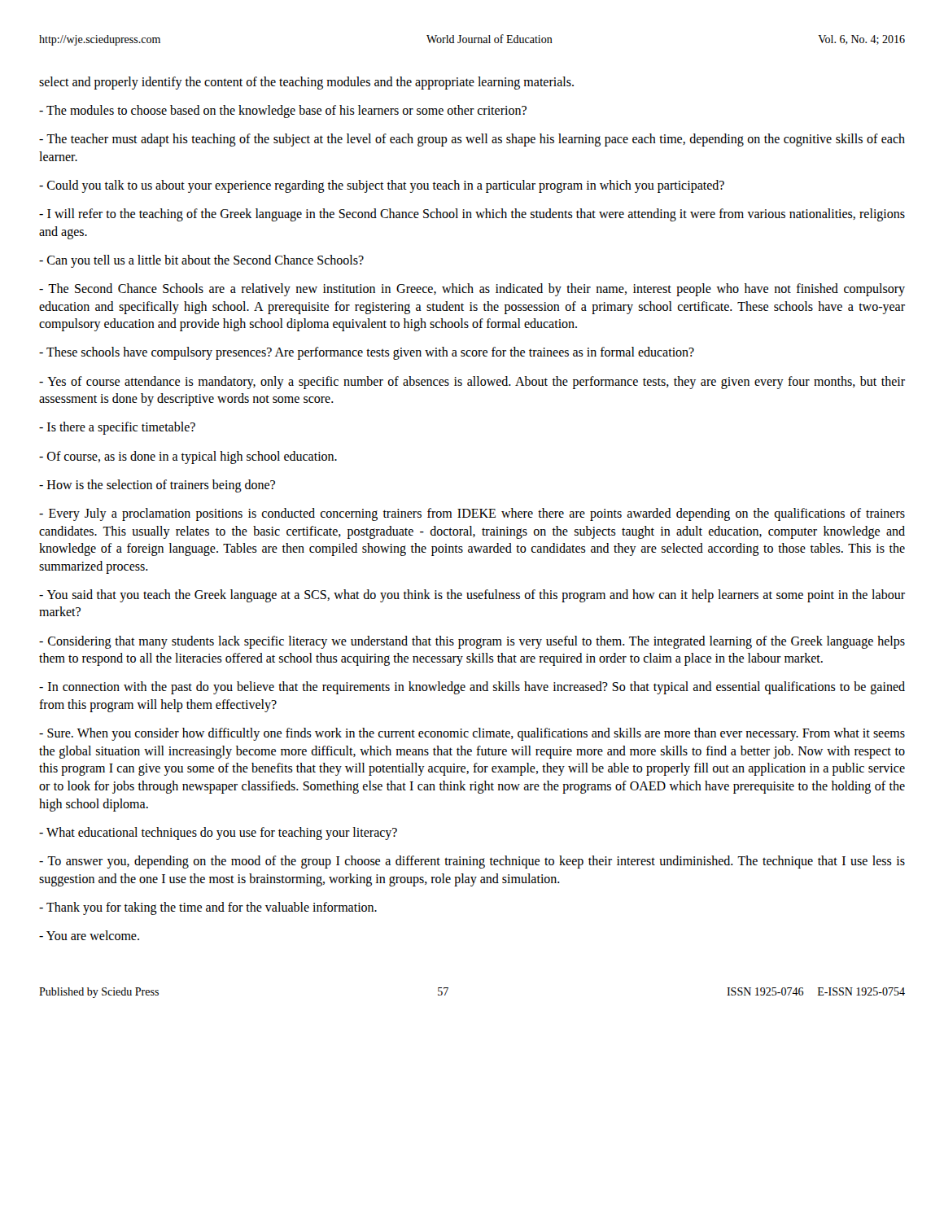http://wje.sciedupress.com
World Journal of Education
Vol. 6, No. 4; 2016
select and properly identify the content of the teaching modules and the appropriate learning materials.
- The modules to choose based on the knowledge base of his learners or some other criterion?
- The teacher must adapt his teaching of the subject at the level of each group as well as shape his learning pace each time, depending on the cognitive skills of each learner.
- Could you talk to us about your experience regarding the subject that you teach in a particular program in which you participated?
- I will refer to the teaching of the Greek language in the Second Chance School in which the students that were attending it were from various nationalities, religions and ages.
- Can you tell us a little bit about the Second Chance Schools?
- The Second Chance Schools are a relatively new institution in Greece, which as indicated by their name, interest people who have not finished compulsory education and specifically high school. A prerequisite for registering a student is the possession of a primary school certificate. These schools have a two-year compulsory education and provide high school diploma equivalent to high schools of formal education.
- These schools have compulsory presences? Are performance tests given with a score for the trainees as in formal education?
- Yes of course attendance is mandatory, only a specific number of absences is allowed. About the performance tests, they are given every four months, but their assessment is done by descriptive words not some score.
- Is there a specific timetable?
- Of course, as is done in a typical high school education.
- How is the selection of trainers being done?
- Every July a proclamation positions is conducted concerning trainers from IDEKE where there are points awarded depending on the qualifications of trainers candidates. This usually relates to the basic certificate, postgraduate - doctoral, trainings on the subjects taught in adult education, computer knowledge and knowledge of a foreign language. Tables are then compiled showing the points awarded to candidates and they are selected according to those tables. This is the summarized process.
- You said that you teach the Greek language at a SCS, what do you think is the usefulness of this program and how can it help learners at some point in the labour market?
- Considering that many students lack specific literacy we understand that this program is very useful to them. The integrated learning of the Greek language helps them to respond to all the literacies offered at school thus acquiring the necessary skills that are required in order to claim a place in the labour market.
- In connection with the past do you believe that the requirements in knowledge and skills have increased? So that typical and essential qualifications to be gained from this program will help them effectively?
- Sure. When you consider how difficultly one finds work in the current economic climate, qualifications and skills are more than ever necessary. From what it seems the global situation will increasingly become more difficult, which means that the future will require more and more skills to find a better job. Now with respect to this program I can give you some of the benefits that they will potentially acquire, for example, they will be able to properly fill out an application in a public service or to look for jobs through newspaper classifieds. Something else that I can think right now are the programs of OAED which have prerequisite to the holding of the high school diploma.
- What educational techniques do you use for teaching your literacy?
- To answer you, depending on the mood of the group I choose a different training technique to keep their interest undiminished. The technique that I use less is suggestion and the one I use the most is brainstorming, working in groups, role play and simulation.
- Thank you for taking the time and for the valuable information.
- You are welcome.
Published by Sciedu Press
57
ISSN 1925-0746E-ISSN 1925-0754